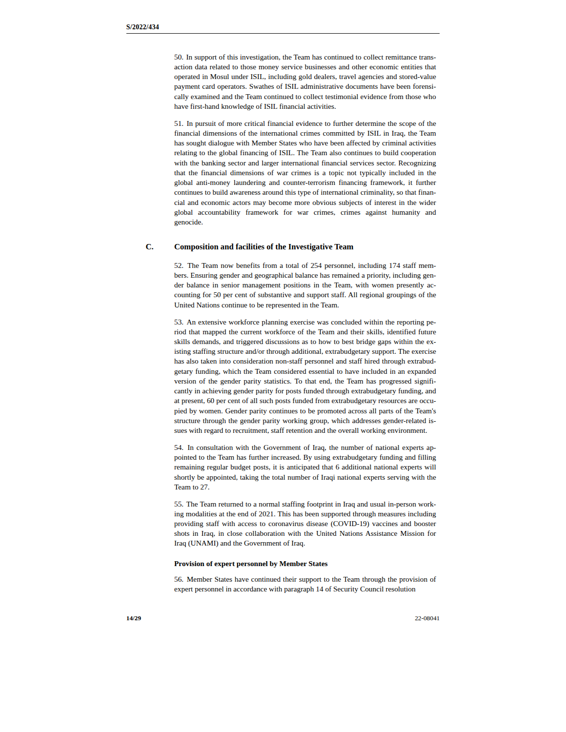S/2022/434
50. In support of this investigation, the Team has continued to collect remittance transaction data related to those money service businesses and other economic entities that operated in Mosul under ISIL, including gold dealers, travel agencies and stored-value payment card operators. Swathes of ISIL administrative documents have been forensically examined and the Team continued to collect testimonial evidence from those who have first-hand knowledge of ISIL financial activities.
51. In pursuit of more critical financial evidence to further determine the scope of the financial dimensions of the international crimes committed by ISIL in Iraq, the Team has sought dialogue with Member States who have been affected by criminal activities relating to the global financing of ISIL. The Team also continues to build cooperation with the banking sector and larger international financial services sector. Recognizing that the financial dimensions of war crimes is a topic not typically included in the global anti-money laundering and counter-terrorism financing framework, it further continues to build awareness around this type of international criminality, so that financial and economic actors may become more obvious subjects of interest in the wider global accountability framework for war crimes, crimes against humanity and genocide.
C. Composition and facilities of the Investigative Team
52. The Team now benefits from a total of 254 personnel, including 174 staff members. Ensuring gender and geographical balance has remained a priority, including gender balance in senior management positions in the Team, with women presently accounting for 50 per cent of substantive and support staff. All regional groupings of the United Nations continue to be represented in the Team.
53. An extensive workforce planning exercise was concluded within the reporting period that mapped the current workforce of the Team and their skills, identified future skills demands, and triggered discussions as to how to best bridge gaps within the existing staffing structure and/or through additional, extrabudgetary support. The exercise has also taken into consideration non-staff personnel and staff hired through extrabudgetary funding, which the Team considered essential to have included in an expanded version of the gender parity statistics. To that end, the Team has progressed significantly in achieving gender parity for posts funded through extrabudgetary funding, and at present, 60 per cent of all such posts funded from extrabudgetary resources are occupied by women. Gender parity continues to be promoted across all parts of the Team's structure through the gender parity working group, which addresses gender-related issues with regard to recruitment, staff retention and the overall working environment.
54. In consultation with the Government of Iraq, the number of national experts appointed to the Team has further increased. By using extrabudgetary funding and filling remaining regular budget posts, it is anticipated that 6 additional national experts will shortly be appointed, taking the total number of Iraqi national experts serving with the Team to 27.
55. The Team returned to a normal staffing footprint in Iraq and usual in-person working modalities at the end of 2021. This has been supported through measures including providing staff with access to coronavirus disease (COVID-19) vaccines and booster shots in Iraq, in close collaboration with the United Nations Assistance Mission for Iraq (UNAMI) and the Government of Iraq.
Provision of expert personnel by Member States
56. Member States have continued their support to the Team through the provision of expert personnel in accordance with paragraph 14 of Security Council resolution
14/29 22-08041